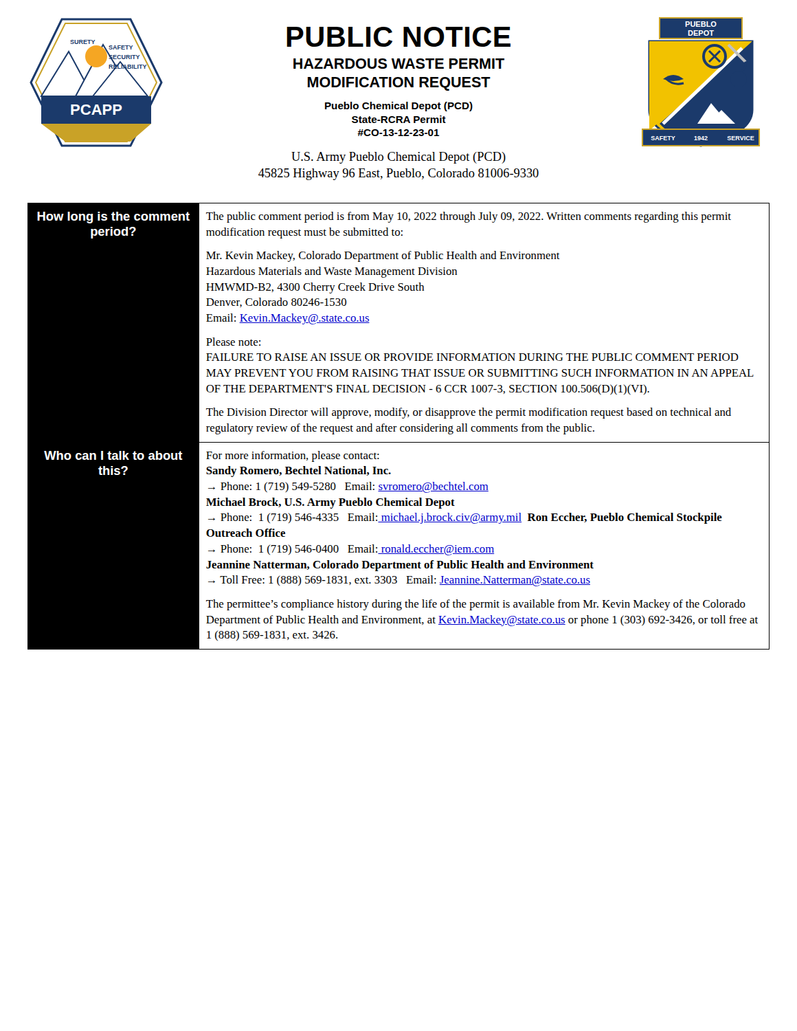PCAPP SAFETY SECURITY RELIABILITY SURETY
PUBLIC NOTICE
HAZARDOUS WASTE PERMIT
MODIFICATION REQUEST
Pueblo Chemical Depot (PCD)
State-RCRA Permit
#CO-13-12-23-01
U.S. Army Pueblo Chemical Depot (PCD)
45825 Highway 96 East, Pueblo, Colorado 81006-9330
PUEBLO DEPOT SAFETY 1942 SERVICE
| How long is the comment period? | The public comment period is from May 10, 2022 through July 09, 2022. Written comments regarding this permit modification request must be submitted to: Mr. Kevin Mackey, Colorado Department of Public Health and Environment Hazardous Materials and Waste Management Division HMWMD-B2, 4300 Cherry Creek Drive South Denver, Colorado 80246-1530 Email: Kevin.Mackey@.state.co.us Please note: FAILURE TO RAISE AN ISSUE OR PROVIDE INFORMATION DURING THE PUBLIC COMMENT PERIOD MAY PREVENT YOU FROM RAISING THAT ISSUE OR SUBMITTING SUCH INFORMATION IN AN APPEAL OF THE DEPARTMENT'S FINAL DECISION - 6 CCR 1007-3, SECTION 100.506(d)(1)(vi). The Division Director will approve, modify, or disapprove the permit modification request based on technical and regulatory review of the request and after considering all comments from the public. |
| Who can I talk to about this? | For more information, please contact: Sandy Romero, Bechtel National, Inc. → Phone: 1 (719) 549-5280 Email: svromero@bechtel.com Michael Brock, U.S. Army Pueblo Chemical Depot → Phone: 1 (719) 546-4335 Email: michael.j.brock.civ@army.mil Ron Eccher, Pueblo Chemical Stockpile Outreach Office → Phone: 1 (719) 546-0400 Email: ronald.eccher@iem.com Jeannine Natterman, Colorado Department of Public Health and Environment → Toll Free: 1 (888) 569-1831, ext. 3303 Email: Jeannine.Natterman@state.co.us The permittee’s compliance history during the life of the permit is available from Mr. Kevin Mackey of the Colorado Department of Public Health and Environment, at Kevin.Mackey@state.co.us or phone 1 (303) 692-3426, or toll free at 1 (888) 569-1831, ext. 3426. |